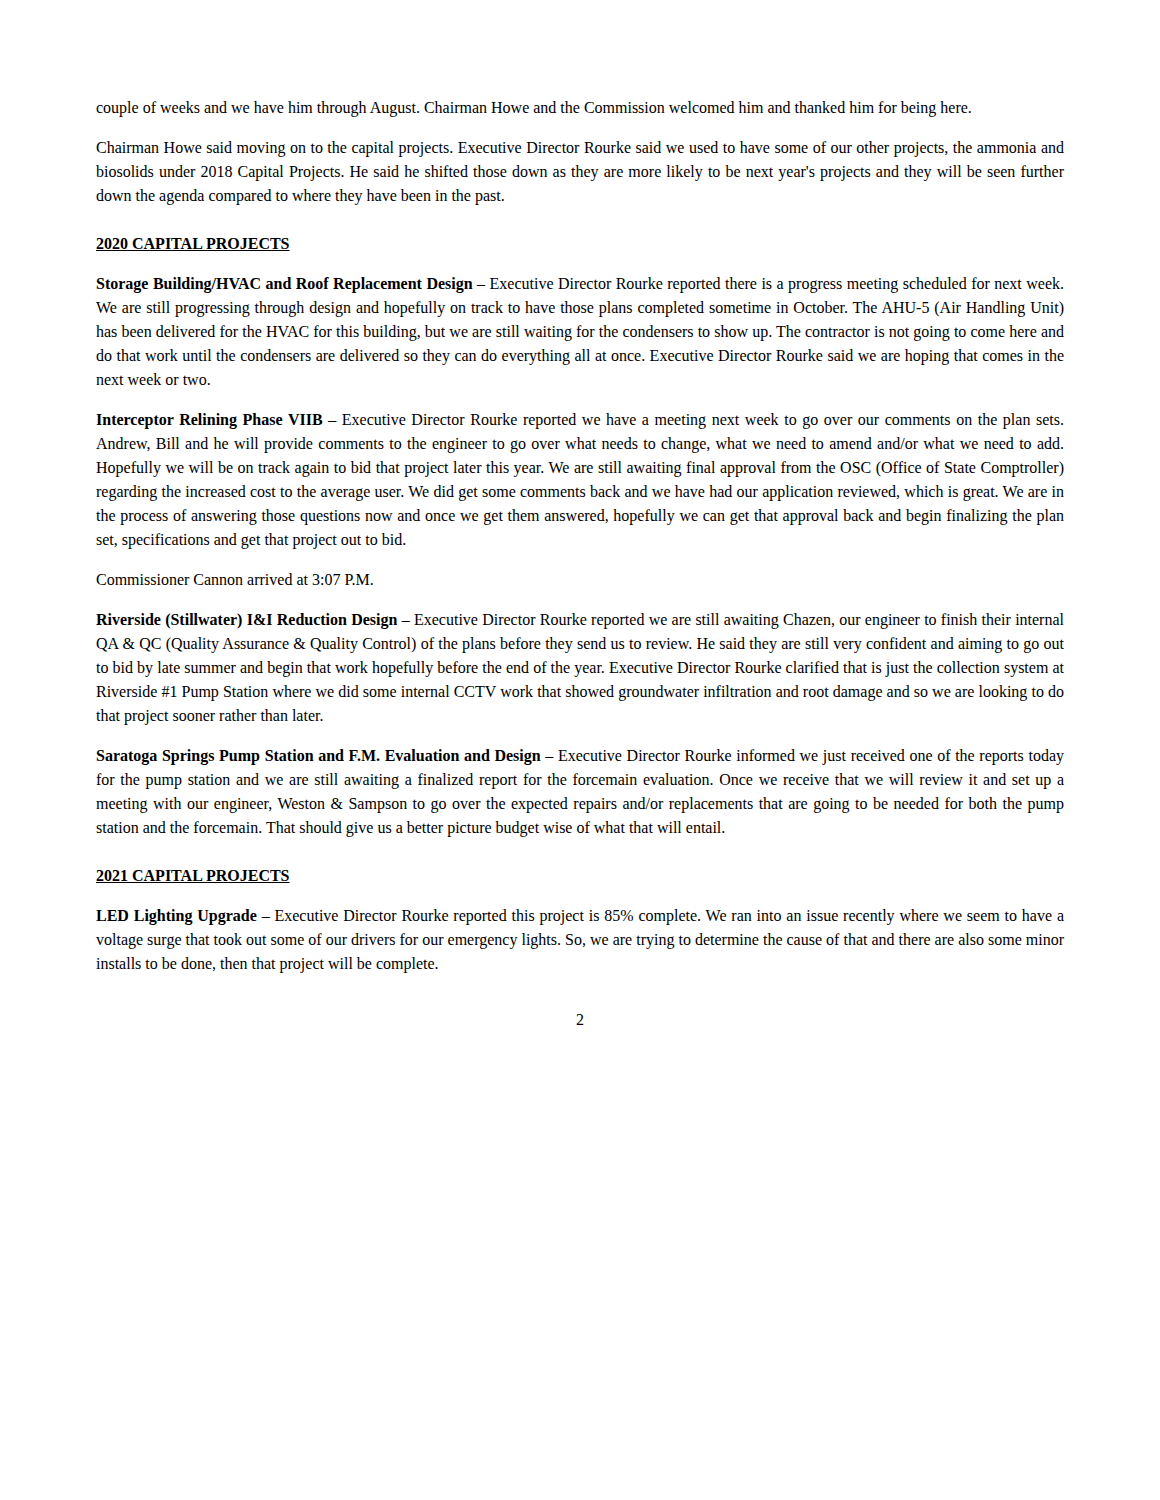couple of weeks and we have him through August. Chairman Howe and the Commission welcomed him and thanked him for being here.
Chairman Howe said moving on to the capital projects. Executive Director Rourke said we used to have some of our other projects, the ammonia and biosolids under 2018 Capital Projects. He said he shifted those down as they are more likely to be next year's projects and they will be seen further down the agenda compared to where they have been in the past.
2020 CAPITAL PROJECTS
Storage Building/HVAC and Roof Replacement Design – Executive Director Rourke reported there is a progress meeting scheduled for next week. We are still progressing through design and hopefully on track to have those plans completed sometime in October. The AHU-5 (Air Handling Unit) has been delivered for the HVAC for this building, but we are still waiting for the condensers to show up. The contractor is not going to come here and do that work until the condensers are delivered so they can do everything all at once. Executive Director Rourke said we are hoping that comes in the next week or two.
Interceptor Relining Phase VIIB – Executive Director Rourke reported we have a meeting next week to go over our comments on the plan sets. Andrew, Bill and he will provide comments to the engineer to go over what needs to change, what we need to amend and/or what we need to add. Hopefully we will be on track again to bid that project later this year. We are still awaiting final approval from the OSC (Office of State Comptroller) regarding the increased cost to the average user. We did get some comments back and we have had our application reviewed, which is great. We are in the process of answering those questions now and once we get them answered, hopefully we can get that approval back and begin finalizing the plan set, specifications and get that project out to bid.
Commissioner Cannon arrived at 3:07 P.M.
Riverside (Stillwater) I&I Reduction Design – Executive Director Rourke reported we are still awaiting Chazen, our engineer to finish their internal QA & QC (Quality Assurance & Quality Control) of the plans before they send us to review. He said they are still very confident and aiming to go out to bid by late summer and begin that work hopefully before the end of the year. Executive Director Rourke clarified that is just the collection system at Riverside #1 Pump Station where we did some internal CCTV work that showed groundwater infiltration and root damage and so we are looking to do that project sooner rather than later.
Saratoga Springs Pump Station and F.M. Evaluation and Design – Executive Director Rourke informed we just received one of the reports today for the pump station and we are still awaiting a finalized report for the forcemain evaluation. Once we receive that we will review it and set up a meeting with our engineer, Weston & Sampson to go over the expected repairs and/or replacements that are going to be needed for both the pump station and the forcemain. That should give us a better picture budget wise of what that will entail.
2021 CAPITAL PROJECTS
LED Lighting Upgrade – Executive Director Rourke reported this project is 85% complete. We ran into an issue recently where we seem to have a voltage surge that took out some of our drivers for our emergency lights. So, we are trying to determine the cause of that and there are also some minor installs to be done, then that project will be complete.
2